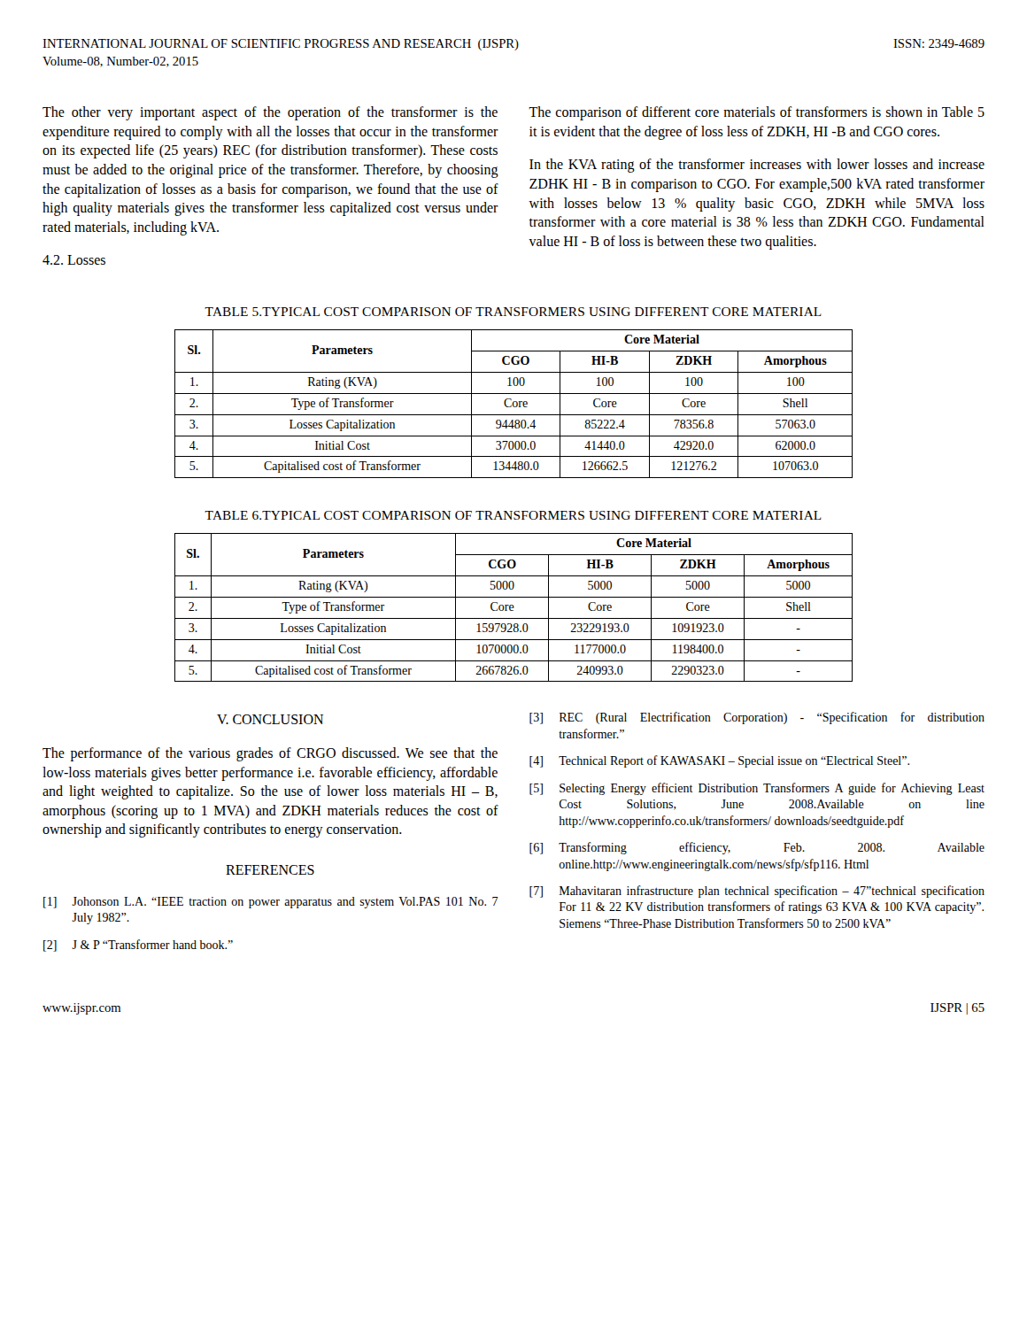INTERNATIONAL JOURNAL OF SCIENTIFIC PROGRESS AND RESEARCH (IJSPR)
Volume-08, Number-02, 2015
ISSN: 2349-4689
The other very important aspect of the operation of the transformer is the expenditure required to comply with all the losses that occur in the transformer on its expected life (25 years) REC (for distribution transformer). These costs must be added to the original price of the transformer. Therefore, by choosing the capitalization of losses as a basis for comparison, we found that the use of high quality materials gives the transformer less capitalized cost versus under rated materials, including kVA.
4.2. Losses
The comparison of different core materials of transformers is shown in Table 5 it is evident that the degree of loss less of ZDKH, HI -B and CGO cores.
In the KVA rating of the transformer increases with lower losses and increase ZDHK HI - B in comparison to CGO. For example,500 kVA rated transformer with losses below 13 % quality basic CGO, ZDKH while 5MVA loss transformer with a core material is 38 % less than ZDKH CGO. Fundamental value HI - B of loss is between these two qualities.
TABLE 5.TYPICAL COST COMPARISON OF TRANSFORMERS USING DIFFERENT CORE MATERIAL
| Sl. | Parameters | Core Material |
| --- | --- | --- |
| CGO | HI-B | ZDKH | Amorphous |
| 1. | Rating (KVA) | 100 | 100 | 100 | 100 |
| 2. | Type of Transformer | Core | Core | Core | Shell |
| 3. | Losses Capitalization | 94480.4 | 85222.4 | 78356.8 | 57063.0 |
| 4. | Initial Cost | 37000.0 | 41440.0 | 42920.0 | 62000.0 |
| 5. | Capitalised cost of Transformer | 134480.0 | 126662.5 | 121276.2 | 107063.0 |
TABLE 6.TYPICAL COST COMPARISON OF TRANSFORMERS USING DIFFERENT CORE MATERIAL
| Sl. | Parameters | Core Material |
| --- | --- | --- |
| CGO | HI-B | ZDKH | Amorphous |
| 1. | Rating (KVA) | 5000 | 5000 | 5000 | 5000 |
| 2. | Type of Transformer | Core | Core | Core | Shell |
| 3. | Losses Capitalization | 1597928.0 | 23229193.0 | 1091923.0 | - |
| 4. | Initial Cost | 1070000.0 | 1177000.0 | 1198400.0 | - |
| 5. | Capitalised cost of Transformer | 2667826.0 | 240993.0 | 2290323.0 | - |
V. CONCLUSION
The performance of the various grades of CRGO discussed. We see that the low-loss materials gives better performance i.e. favorable efficiency, affordable and light weighted to capitalize. So the use of lower loss materials HI – B, amorphous (scoring up to 1 MVA) and ZDKH materials reduces the cost of ownership and significantly contributes to energy conservation.
REFERENCES
[1] Johonson L.A. “IEEE traction on power apparatus and system Vol.PAS 101 No. 7 July 1982”.
[2] J & P “Transformer hand book.”
[3] REC (Rural Electrification Corporation) - “Specification for distribution transformer.”
[4] Technical Report of KAWASAKI – Special issue on “Electrical Steel”.
[5] Selecting Energy efficient Distribution Transformers A guide for Achieving Least Cost Solutions, June 2008.Available on line http://www.copperinfo.co.uk/transformers/ downloads/seedtguide.pdf
[6] Transforming efficiency, Feb. 2008. Available online.http://www.engineeringtalk.com/news/sfp/sfp116. Html
[7] Mahavitaran infrastructure plan technical specification – 47”technical specification For 11 & 22 KV distribution transformers of ratings 63 KVA & 100 KVA capacity”. Siemens “Three-Phase Distribution Transformers 50 to 2500 kVA”
www.ijspr.com
IJSPR | 65